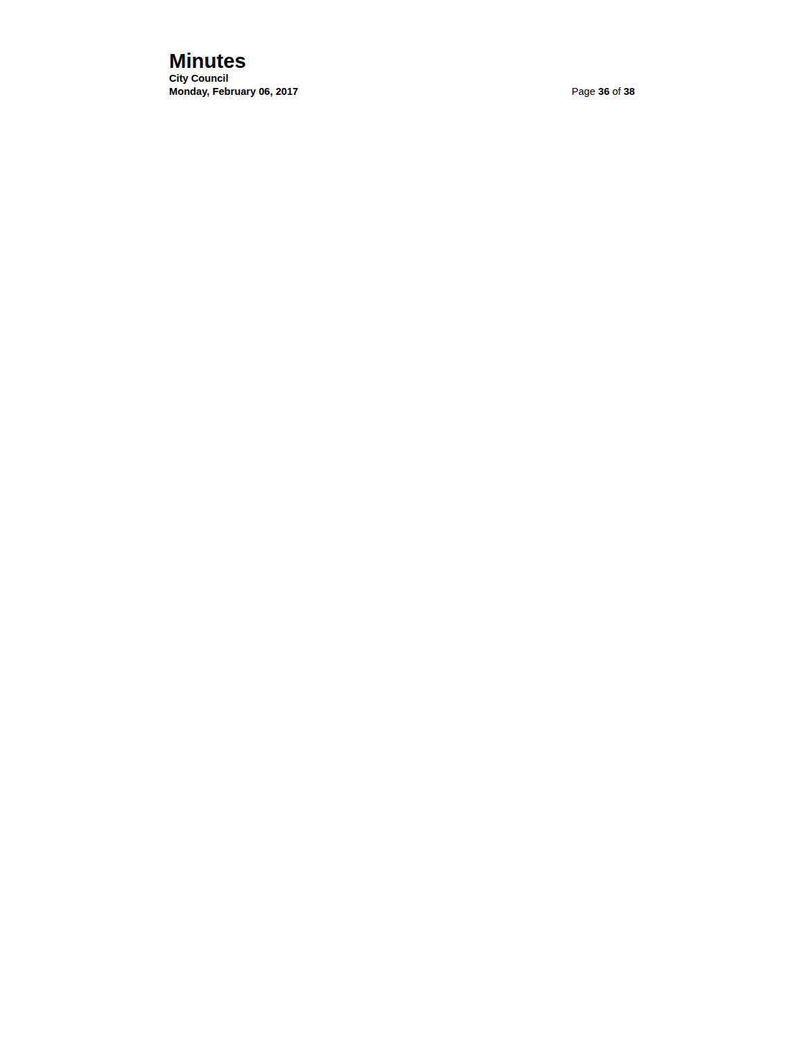Minutes
City Council
Monday, February 06, 2017
Page 36 of 38